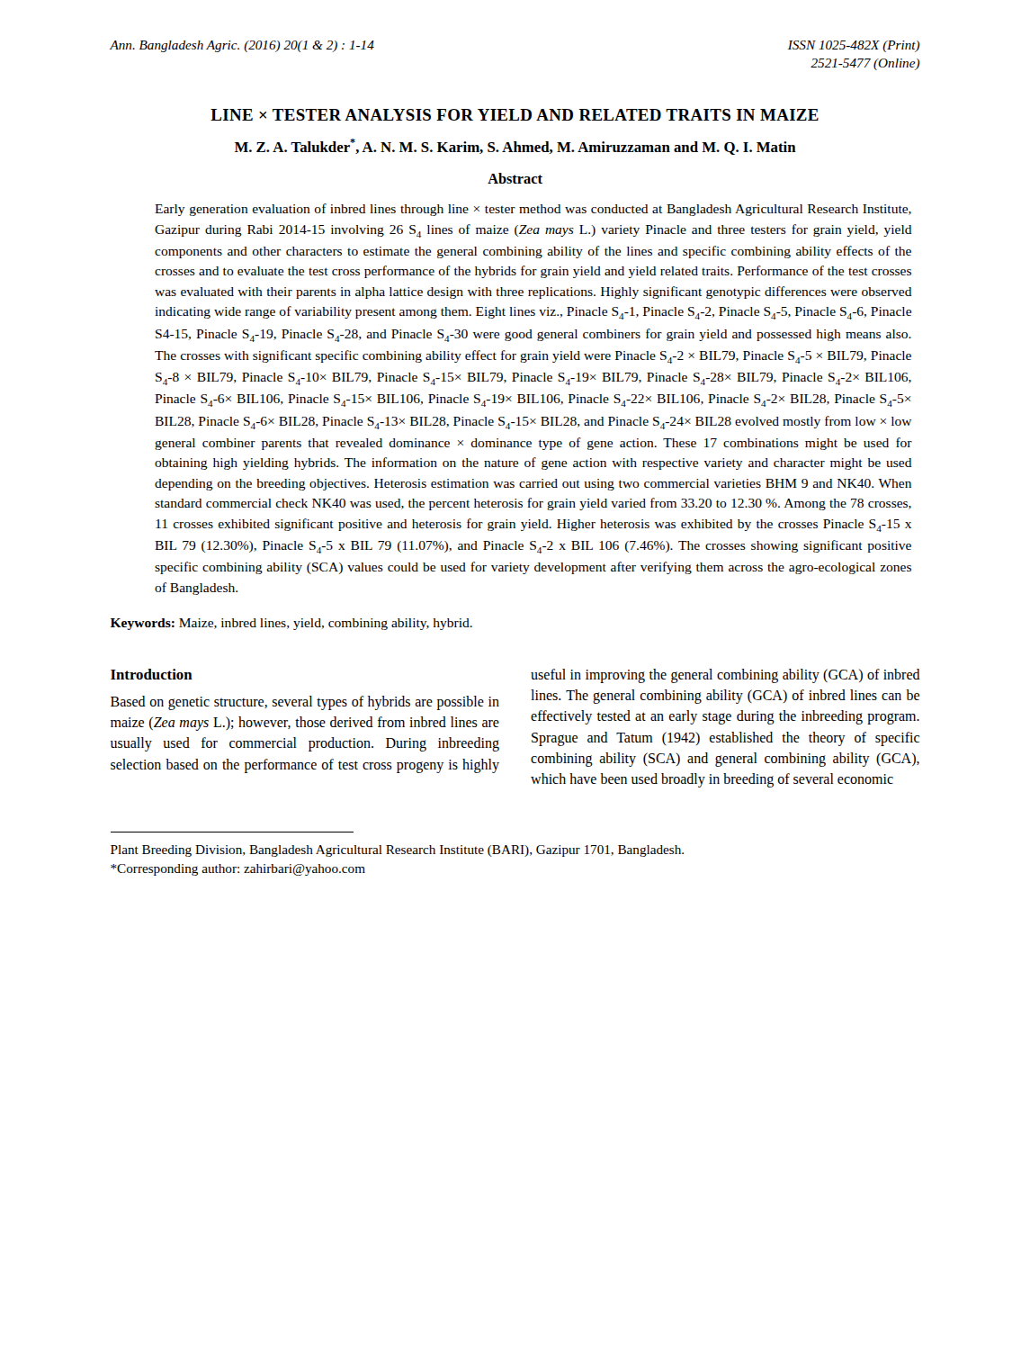Ann. Bangladesh Agric. (2016) 20(1 & 2) : 1-14
ISSN 1025-482X (Print)
2521-5477 (Online)
Line × Tester Analysis for Yield and Related Traits in Maize
M. Z. A. Talukder*, A. N. M. S. Karim, S. Ahmed, M. Amiruzzaman and M. Q. I. Matin
Abstract
Early generation evaluation of inbred lines through line × tester method was conducted at Bangladesh Agricultural Research Institute, Gazipur during Rabi 2014-15 involving 26 S4 lines of maize (Zea mays L.) variety Pinacle and three testers for grain yield, yield components and other characters to estimate the general combining ability of the lines and specific combining ability effects of the crosses and to evaluate the test cross performance of the hybrids for grain yield and yield related traits. Performance of the test crosses was evaluated with their parents in alpha lattice design with three replications. Highly significant genotypic differences were observed indicating wide range of variability present among them. Eight lines viz., Pinacle S4-1, Pinacle S4-2, Pinacle S4-5, Pinacle S4-6, Pinacle S4-15, Pinacle S4-19, Pinacle S4-28, and Pinacle S4-30 were good general combiners for grain yield and possessed high means also. The crosses with significant specific combining ability effect for grain yield were Pinacle S4-2 × BIL79, Pinacle S4-5 × BIL79, Pinacle S4-8 × BIL79, Pinacle S4-10× BIL79, Pinacle S4-15× BIL79, Pinacle S4-19× BIL79, Pinacle S4-28× BIL79, Pinacle S4-2× BIL106, Pinacle S4-6× BIL106, Pinacle S4-15× BIL106, Pinacle S4-19× BIL106, Pinacle S4-22× BIL106, Pinacle S4-2× BIL28, Pinacle S4-5× BIL28, Pinacle S4-6× BIL28, Pinacle S4-13× BIL28, Pinacle S4-15× BIL28, and Pinacle S4-24× BIL28 evolved mostly from low × low general combiner parents that revealed dominance × dominance type of gene action. These 17 combinations might be used for obtaining high yielding hybrids. The information on the nature of gene action with respective variety and character might be used depending on the breeding objectives. Heterosis estimation was carried out using two commercial varieties BHM 9 and NK40. When standard commercial check NK40 was used, the percent heterosis for grain yield varied from 33.20 to 12.30 %. Among the 78 crosses, 11 crosses exhibited significant positive and heterosis for grain yield. Higher heterosis was exhibited by the crosses Pinacle S4-15 x BIL 79 (12.30%), Pinacle S4-5 x BIL 79 (11.07%), and Pinacle S4-2 x BIL 106 (7.46%). The crosses showing significant positive specific combining ability (SCA) values could be used for variety development after verifying them across the agro-ecological zones of Bangladesh.
Keywords: Maize, inbred lines, yield, combining ability, hybrid.
Introduction
Based on genetic structure, several types of hybrids are possible in maize (Zea mays L.); however, those derived from inbred lines are usually used for commercial production. During inbreeding selection based on the performance of test cross progeny is highly useful in improving the general combining ability (GCA) of inbred lines. The general combining ability (GCA) of inbred lines can be effectively tested at an early stage during the inbreeding program. Sprague and Tatum (1942) established the theory of specific combining ability (SCA) and general combining ability (GCA), which have been used broadly in breeding of several economic
Plant Breeding Division, Bangladesh Agricultural Research Institute (BARI), Gazipur 1701, Bangladesh.
*Corresponding author: zahirbari@yahoo.com